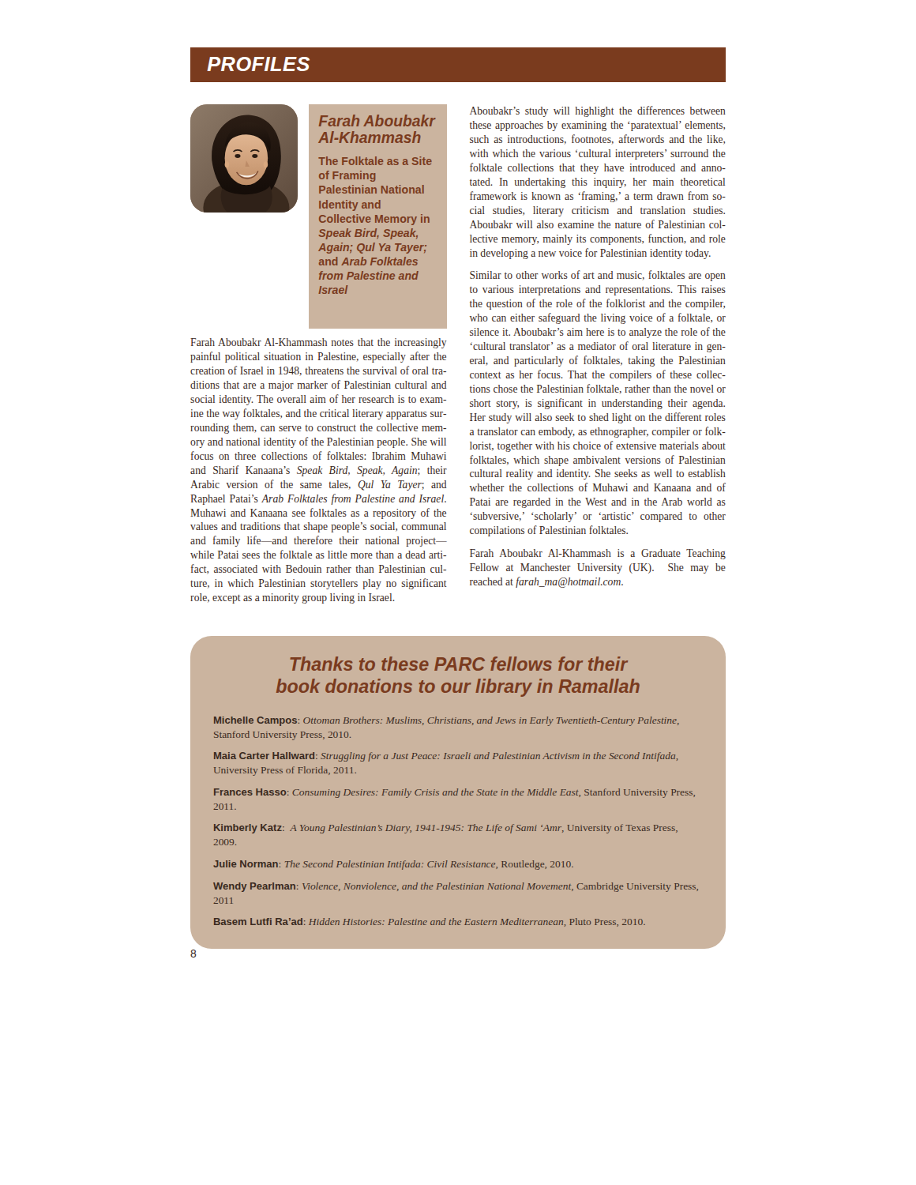PROFILES
Farah Aboubakr
Al-Khammash
The Folktale as a Site of Framing Palestinian National Identity and Collective Memory in Speak Bird, Speak, Again; Qul Ya Tayer; and Arab Folktales from Palestine and Israel
Farah Aboubakr Al-Khammash notes that the increasingly painful political situation in Palestine, especially after the creation of Israel in 1948, threatens the survival of oral traditions that are a major marker of Palestinian cultural and social identity. The overall aim of her research is to examine the way folktales, and the critical literary apparatus surrounding them, can serve to construct the collective memory and national identity of the Palestinian people. She will focus on three collections of folktales: Ibrahim Muhawi and Sharif Kanaana’s Speak Bird, Speak, Again; their Arabic version of the same tales, Qul Ya Tayer; and Raphael Patai’s Arab Folktales from Palestine and Israel. Muhawi and Kanaana see folktales as a repository of the values and traditions that shape people’s social, communal and family life—and therefore their national project—while Patai sees the folktale as little more than a dead artifact, associated with Bedouin rather than Palestinian culture, in which Palestinian storytellers play no significant role, except as a minority group living in Israel.
Aboubakr’s study will highlight the differences between these approaches by examining the ‘paratextual’ elements, such as introductions, footnotes, afterwords and the like, with which the various ‘cultural interpreters’ surround the folktale collections that they have introduced and annotated. In undertaking this inquiry, her main theoretical framework is known as ‘framing,’ a term drawn from social studies, literary criticism and translation studies. Aboubakr will also examine the nature of Palestinian collective memory, mainly its components, function, and role in developing a new voice for Palestinian identity today.
Similar to other works of art and music, folktales are open to various interpretations and representations. This raises the question of the role of the folklorist and the compiler, who can either safeguard the living voice of a folktale, or silence it. Aboubakr’s aim here is to analyze the role of the ‘cultural translator’ as a mediator of oral literature in general, and particularly of folktales, taking the Palestinian context as her focus. That the compilers of these collections chose the Palestinian folktale, rather than the novel or short story, is significant in understanding their agenda. Her study will also seek to shed light on the different roles a translator can embody, as ethnographer, compiler or folklorist, together with his choice of extensive materials about folktales, which shape ambivalent versions of Palestinian cultural reality and identity. She seeks as well to establish whether the collections of Muhawi and Kanaana and of Patai are regarded in the West and in the Arab world as ‘subversive,’ ‘scholarly’ or ‘artistic’ compared to other compilations of Palestinian folktales.
Farah Aboubakr Al-Khammash is a Graduate Teaching Fellow at Manchester University (UK). She may be reached at farah_ma@hotmail.com.
Thanks to these PARC fellows for their
book donations to our library in Ramallah
Michelle Campos: Ottoman Brothers: Muslims, Christians, and Jews in Early Twentieth-Century Palestine, Stanford University Press, 2010.
Maia Carter Hallward: Struggling for a Just Peace: Israeli and Palestinian Activism in the Second Intifada, University Press of Florida, 2011.
Frances Hasso: Consuming Desires: Family Crisis and the State in the Middle East, Stanford University Press, 2011.
Kimberly Katz: A Young Palestinian’s Diary, 1941-1945: The Life of Sami ‘Amr, University of Texas Press, 2009.
Julie Norman: The Second Palestinian Intifada: Civil Resistance, Routledge, 2010.
Wendy Pearlman: Violence, Nonviolence, and the Palestinian National Movement, Cambridge University Press, 2011
Basem Lutfi Ra’ad: Hidden Histories: Palestine and the Eastern Mediterranean, Pluto Press, 2010.
8